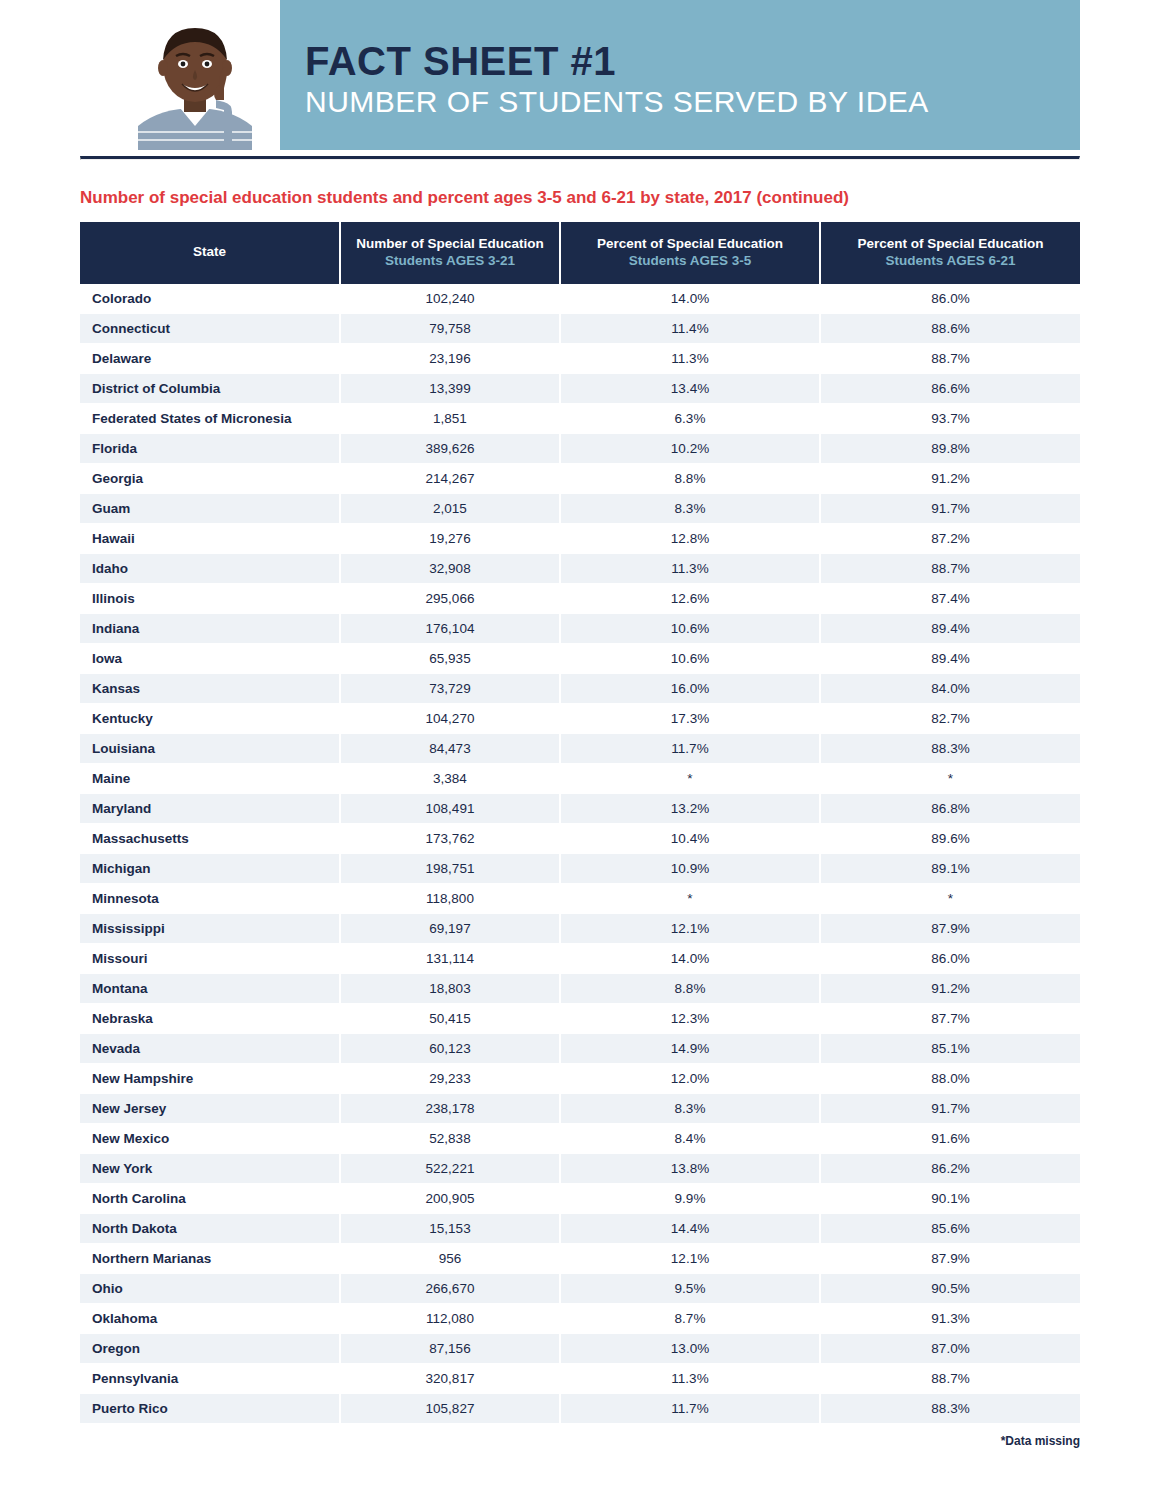Fact Sheet #1
Number of Students Served by IDEA
Number of special education students and percent ages 3-5 and 6-21 by state, 2017 (continued)
| State | Number of Special Education Students AGES 3-21 | Percent of Special Education Students AGES 3-5 | Percent of Special Education Students AGES 6-21 |
| --- | --- | --- | --- |
| Colorado | 102,240 | 14.0% | 86.0% |
| Connecticut | 79,758 | 11.4% | 88.6% |
| Delaware | 23,196 | 11.3% | 88.7% |
| District of Columbia | 13,399 | 13.4% | 86.6% |
| Federated States of Micronesia | 1,851 | 6.3% | 93.7% |
| Florida | 389,626 | 10.2% | 89.8% |
| Georgia | 214,267 | 8.8% | 91.2% |
| Guam | 2,015 | 8.3% | 91.7% |
| Hawaii | 19,276 | 12.8% | 87.2% |
| Idaho | 32,908 | 11.3% | 88.7% |
| Illinois | 295,066 | 12.6% | 87.4% |
| Indiana | 176,104 | 10.6% | 89.4% |
| Iowa | 65,935 | 10.6% | 89.4% |
| Kansas | 73,729 | 16.0% | 84.0% |
| Kentucky | 104,270 | 17.3% | 82.7% |
| Louisiana | 84,473 | 11.7% | 88.3% |
| Maine | 3,384 | * | * |
| Maryland | 108,491 | 13.2% | 86.8% |
| Massachusetts | 173,762 | 10.4% | 89.6% |
| Michigan | 198,751 | 10.9% | 89.1% |
| Minnesota | 118,800 | * | * |
| Mississippi | 69,197 | 12.1% | 87.9% |
| Missouri | 131,114 | 14.0% | 86.0% |
| Montana | 18,803 | 8.8% | 91.2% |
| Nebraska | 50,415 | 12.3% | 87.7% |
| Nevada | 60,123 | 14.9% | 85.1% |
| New Hampshire | 29,233 | 12.0% | 88.0% |
| New Jersey | 238,178 | 8.3% | 91.7% |
| New Mexico | 52,838 | 8.4% | 91.6% |
| New York | 522,221 | 13.8% | 86.2% |
| North Carolina | 200,905 | 9.9% | 90.1% |
| North Dakota | 15,153 | 14.4% | 85.6% |
| Northern Marianas | 956 | 12.1% | 87.9% |
| Ohio | 266,670 | 9.5% | 90.5% |
| Oklahoma | 112,080 | 8.7% | 91.3% |
| Oregon | 87,156 | 13.0% | 87.0% |
| Pennsylvania | 320,817 | 11.3% | 88.7% |
| Puerto Rico | 105,827 | 11.7% | 88.3% |
*Data missing